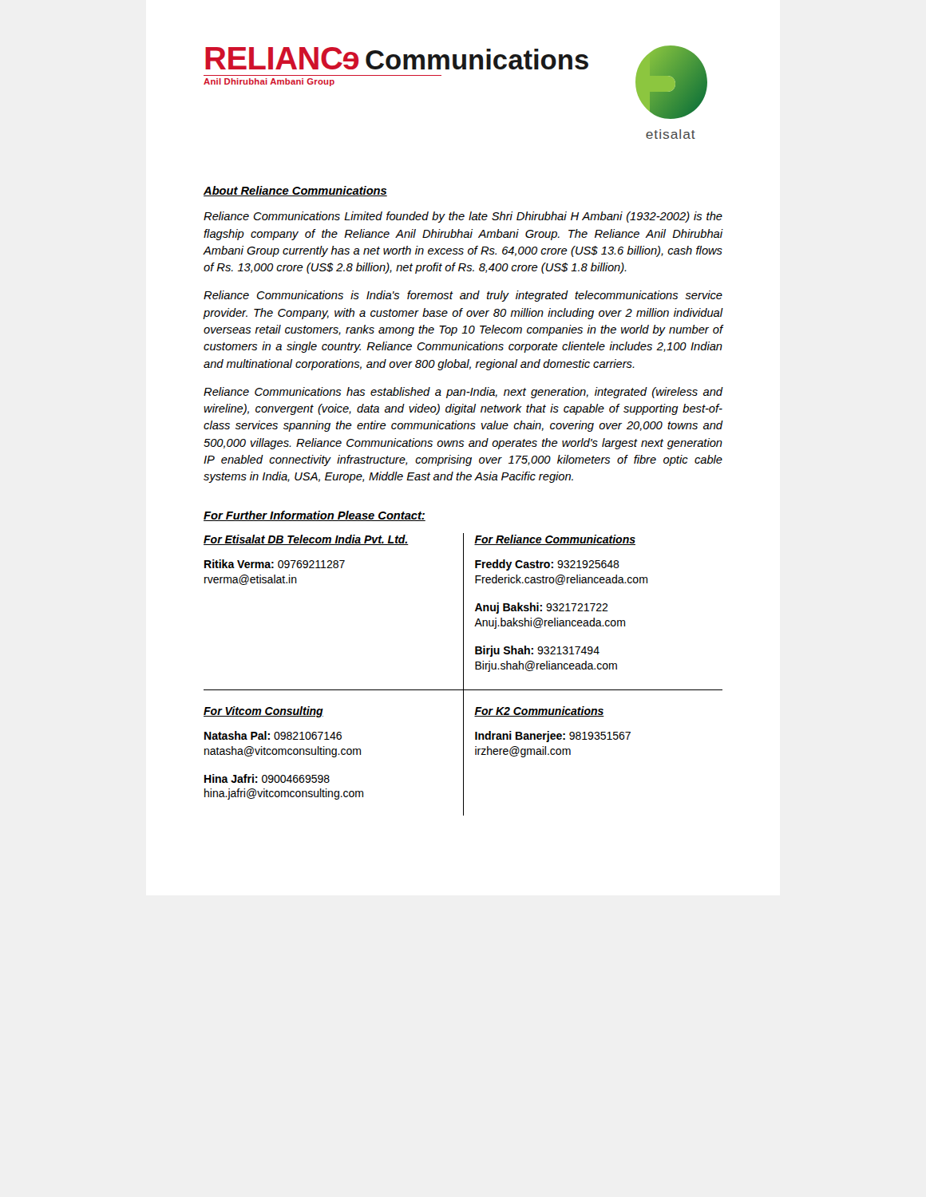RELIANCe Communications
Anil Dhirubhai Ambani Group
etisalat
About Reliance Communications
Reliance Communications Limited founded by the late Shri Dhirubhai H Ambani (1932-2002) is the flagship company of the Reliance Anil Dhirubhai Ambani Group. The Reliance Anil Dhirubhai Ambani Group currently has a net worth in excess of Rs. 64,000 crore (US$ 13.6 billion), cash flows of Rs. 13,000 crore (US$ 2.8 billion), net profit of Rs. 8,400 crore (US$ 1.8 billion).
Reliance Communications is India's foremost and truly integrated telecommunications service provider. The Company, with a customer base of over 80 million including over 2 million individual overseas retail customers, ranks among the Top 10 Telecom companies in the world by number of customers in a single country. Reliance Communications corporate clientele includes 2,100 Indian and multinational corporations, and over 800 global, regional and domestic carriers.
Reliance Communications has established a pan-India, next generation, integrated (wireless and wireline), convergent (voice, data and video) digital network that is capable of supporting best-of-class services spanning the entire communications value chain, covering over 20,000 towns and 500,000 villages. Reliance Communications owns and operates the world's largest next generation IP enabled connectivity infrastructure, comprising over 175,000 kilometers of fibre optic cable systems in India, USA, Europe, Middle East and the Asia Pacific region.
For Further Information Please Contact:
| For Etisalat DB Telecom India Pvt. Ltd. Ritika Verma: 09769211287 rverma@etisalat.in | For Reliance Communications Freddy Castro: 9321925648 Frederick.castro@relianceada.com Anuj Bakshi: 9321721722 Anuj.bakshi@relianceada.com Birju Shah: 9321317494 Birju.shah@relianceada.com |
| For Vitcom Consulting Natasha Pal: 09821067146 natasha@vitcomconsulting.com Hina Jafri: 09004669598 hina.jafri@vitcomconsulting.com | For K2 Communications Indrani Banerjee: 9819351567 irzhere@gmail.com |